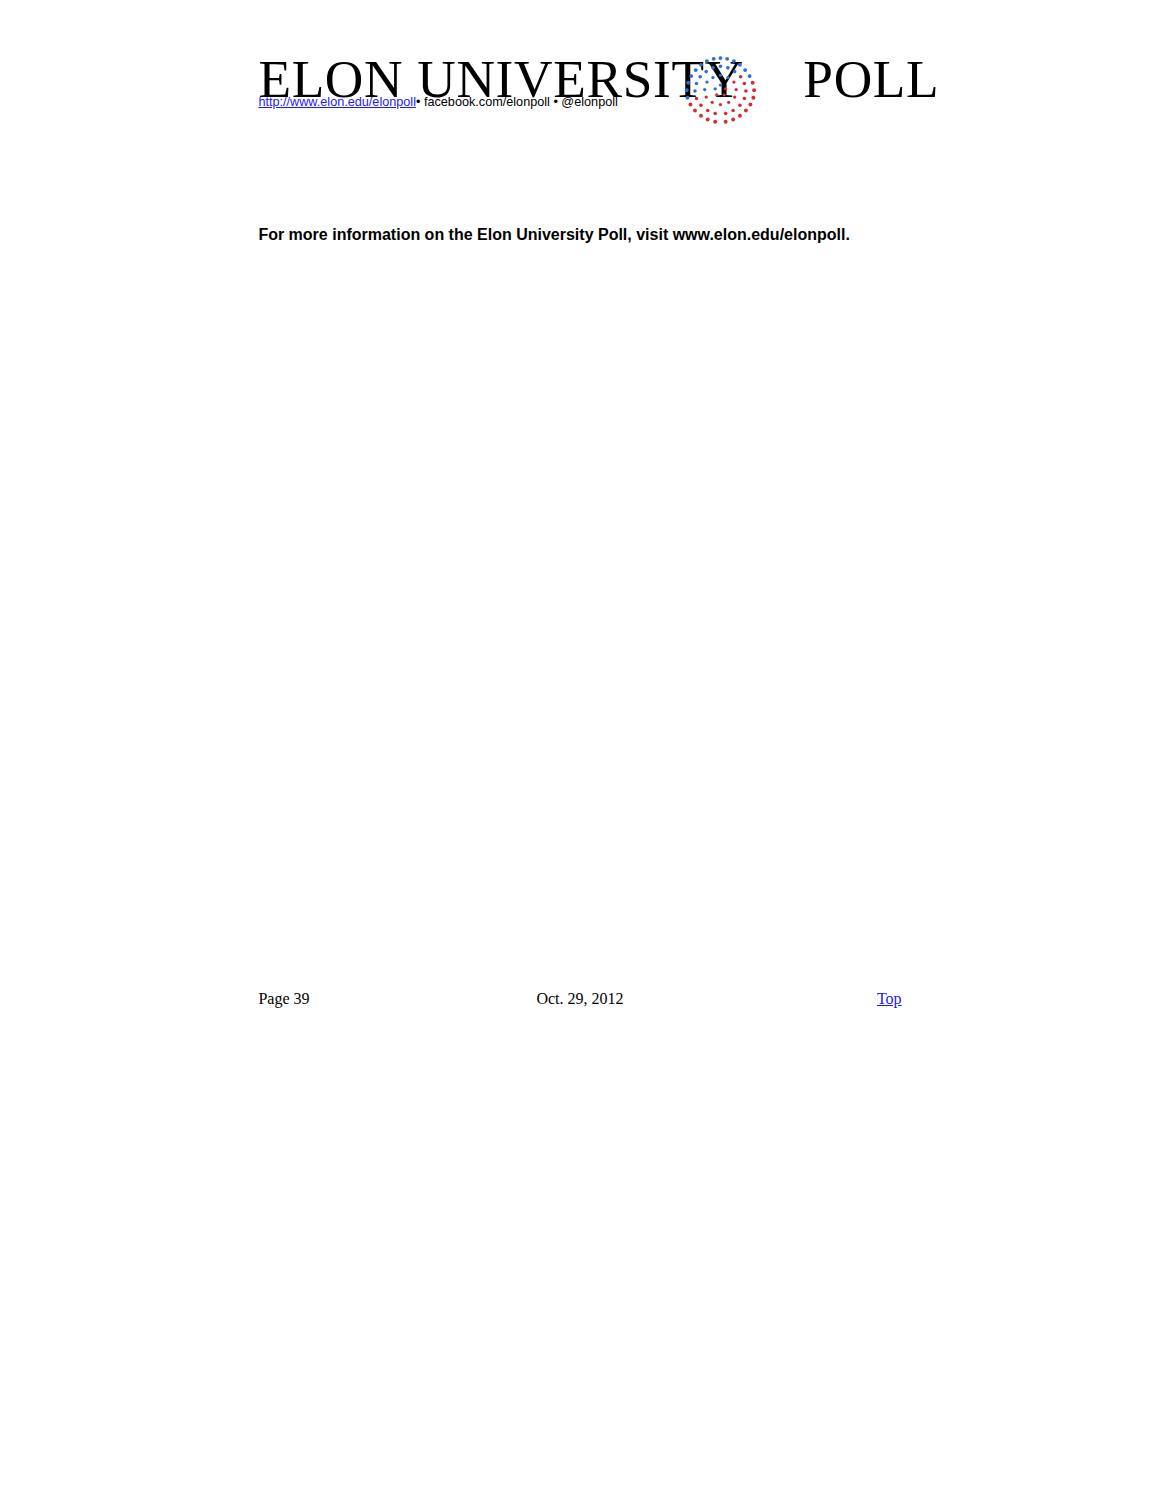ELON UNIVERSITYPOLL
http://www.elon.edu/elonpoll• facebook.com/elonpoll • @elonpoll
For more information on the Elon University Poll, visit www.elon.edu/elonpoll.
Page 39 Oct. 29, 2012 Top